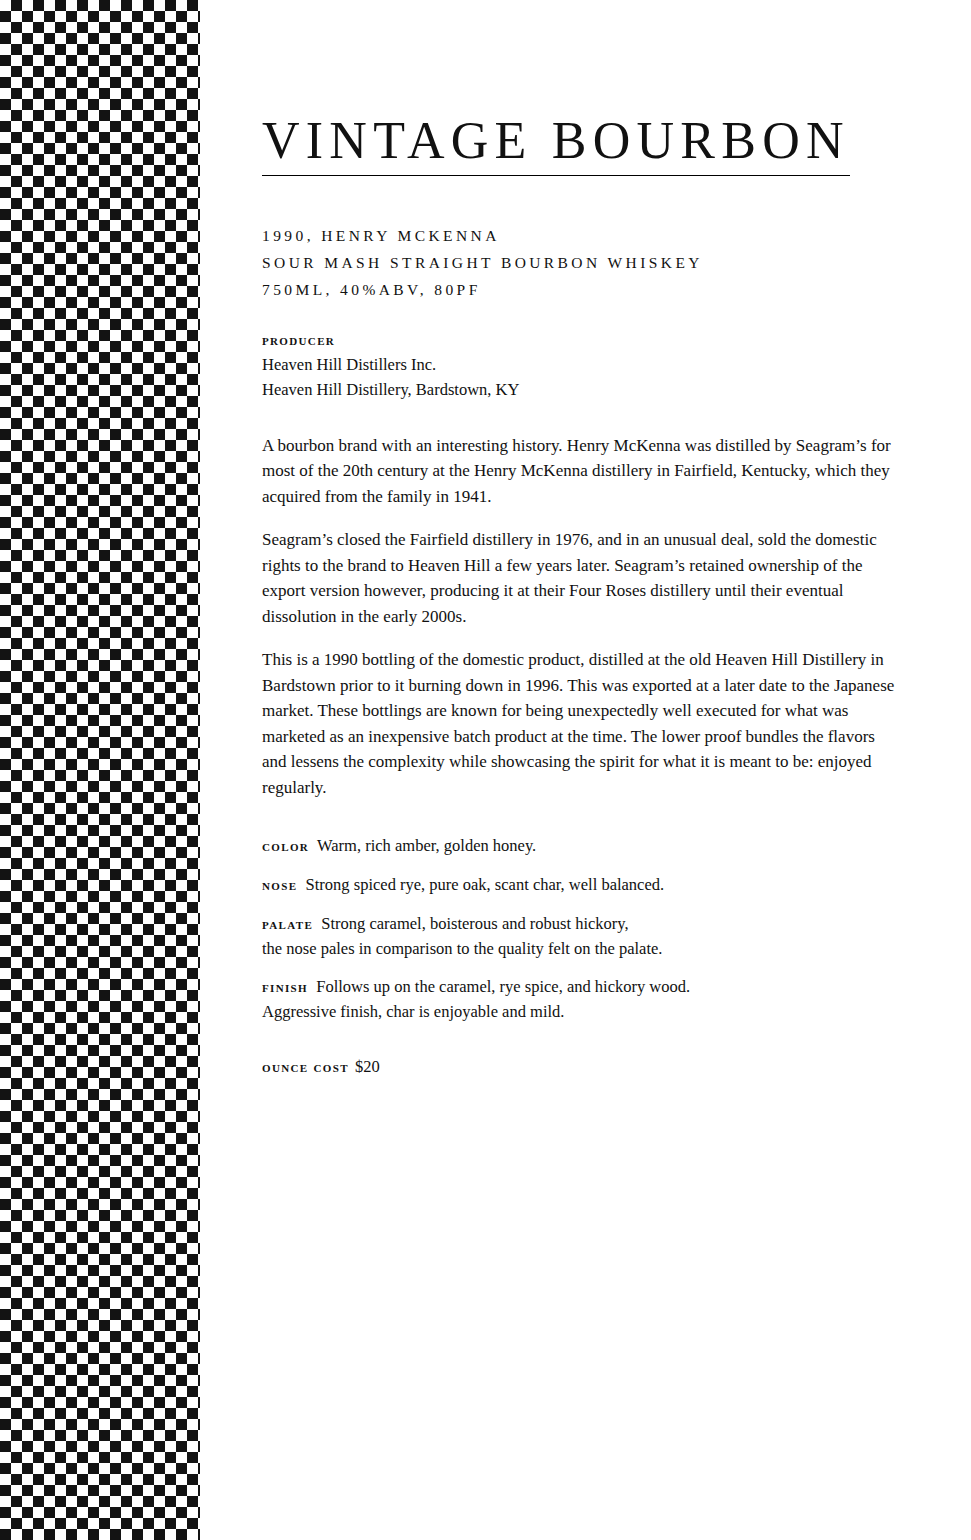VINTAGE BOURBON
1990, Henry McKenna
Sour Mash Straight Bourbon Whiskey
750ml, 40%ABV, 80PF
Producer
Heaven Hill Distillers Inc.
Heaven Hill Distillery, Bardstown, KY
A bourbon brand with an interesting history. Henry McKenna was distilled by Seagram’s for most of the 20th century at the Henry McKenna distillery in Fairfield, Kentucky, which they acquired from the family in 1941.
Seagram’s closed the Fairfield distillery in 1976, and in an unusual deal, sold the domestic rights to the brand to Heaven Hill a few years later. Seagram’s retained ownership of the export version however, producing it at their Four Roses distillery until their eventual dissolution in the early 2000s.
This is a 1990 bottling of the domestic product, distilled at the old Heaven Hill Distillery in Bardstown prior to it burning down in 1996. This was exported at a later date to the Japanese market. These bottlings are known for being unexpectedly well executed for what was marketed as an inexpensive batch product at the time. The lower proof bundles the flavors and lessens the complexity while showcasing the spirit for what it is meant to be: enjoyed regularly.
Color Warm, rich amber, golden honey.
Nose Strong spiced rye, pure oak, scant char, well balanced.
Palate Strong caramel, boisterous and robust hickory,
the nose pales in comparison to the quality felt on the palate.
Finish Follows up on the caramel, rye spice, and hickory wood.
Aggressive finish, char is enjoyable and mild.
Ounce Cost$20